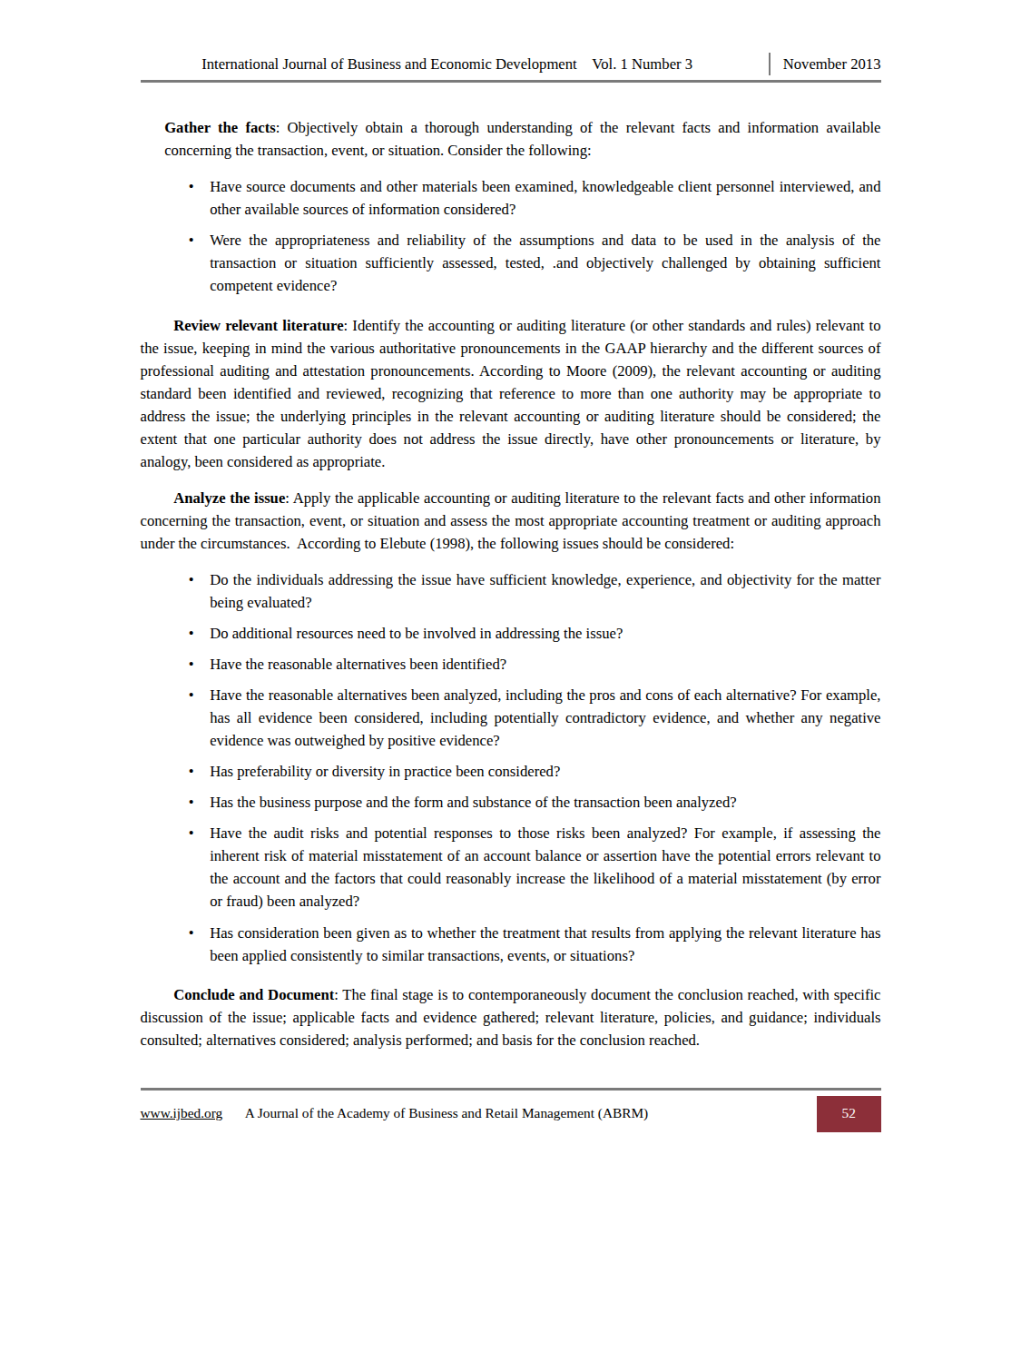International Journal of Business and Economic Development Vol. 1 Number 3
November 2013
Gather the facts: Objectively obtain a thorough understanding of the relevant facts and information available concerning the transaction, event, or situation. Consider the following:
Have source documents and other materials been examined, knowledgeable client personnel interviewed, and other available sources of information considered?
Were the appropriateness and reliability of the assumptions and data to be used in the analysis of the transaction or situation sufficiently assessed, tested, .and objectively challenged by obtaining sufficient competent evidence?
Review relevant literature: Identify the accounting or auditing literature (or other standards and rules) relevant to the issue, keeping in mind the various authoritative pronouncements in the GAAP hierarchy and the different sources of professional auditing and attestation pronouncements. According to Moore (2009), the relevant accounting or auditing standard been identified and reviewed, recognizing that reference to more than one authority may be appropriate to address the issue; the underlying principles in the relevant accounting or auditing literature should be considered; the extent that one particular authority does not address the issue directly, have other pronouncements or literature, by analogy, been considered as appropriate.
Analyze the issue: Apply the applicable accounting or auditing literature to the relevant facts and other information concerning the transaction, event, or situation and assess the most appropriate accounting treatment or auditing approach under the circumstances. According to Elebute (1998), the following issues should be considered:
Do the individuals addressing the issue have sufficient knowledge, experience, and objectivity for the matter being evaluated?
Do additional resources need to be involved in addressing the issue?
Have the reasonable alternatives been identified?
Have the reasonable alternatives been analyzed, including the pros and cons of each alternative? For example, has all evidence been considered, including potentially contradictory evidence, and whether any negative evidence was outweighed by positive evidence?
Has preferability or diversity in practice been considered?
Has the business purpose and the form and substance of the transaction been analyzed?
Have the audit risks and potential responses to those risks been analyzed? For example, if assessing the inherent risk of material misstatement of an account balance or assertion have the potential errors relevant to the account and the factors that could reasonably increase the likelihood of a material misstatement (by error or fraud) been analyzed?
Has consideration been given as to whether the treatment that results from applying the relevant literature has been applied consistently to similar transactions, events, or situations?
Conclude and Document: The final stage is to contemporaneously document the conclusion reached, with specific discussion of the issue; applicable facts and evidence gathered; relevant literature, policies, and guidance; individuals consulted; alternatives considered; analysis performed; and basis for the conclusion reached.
www.ijbed.org A Journal of the Academy of Business and Retail Management (ABRM)
52